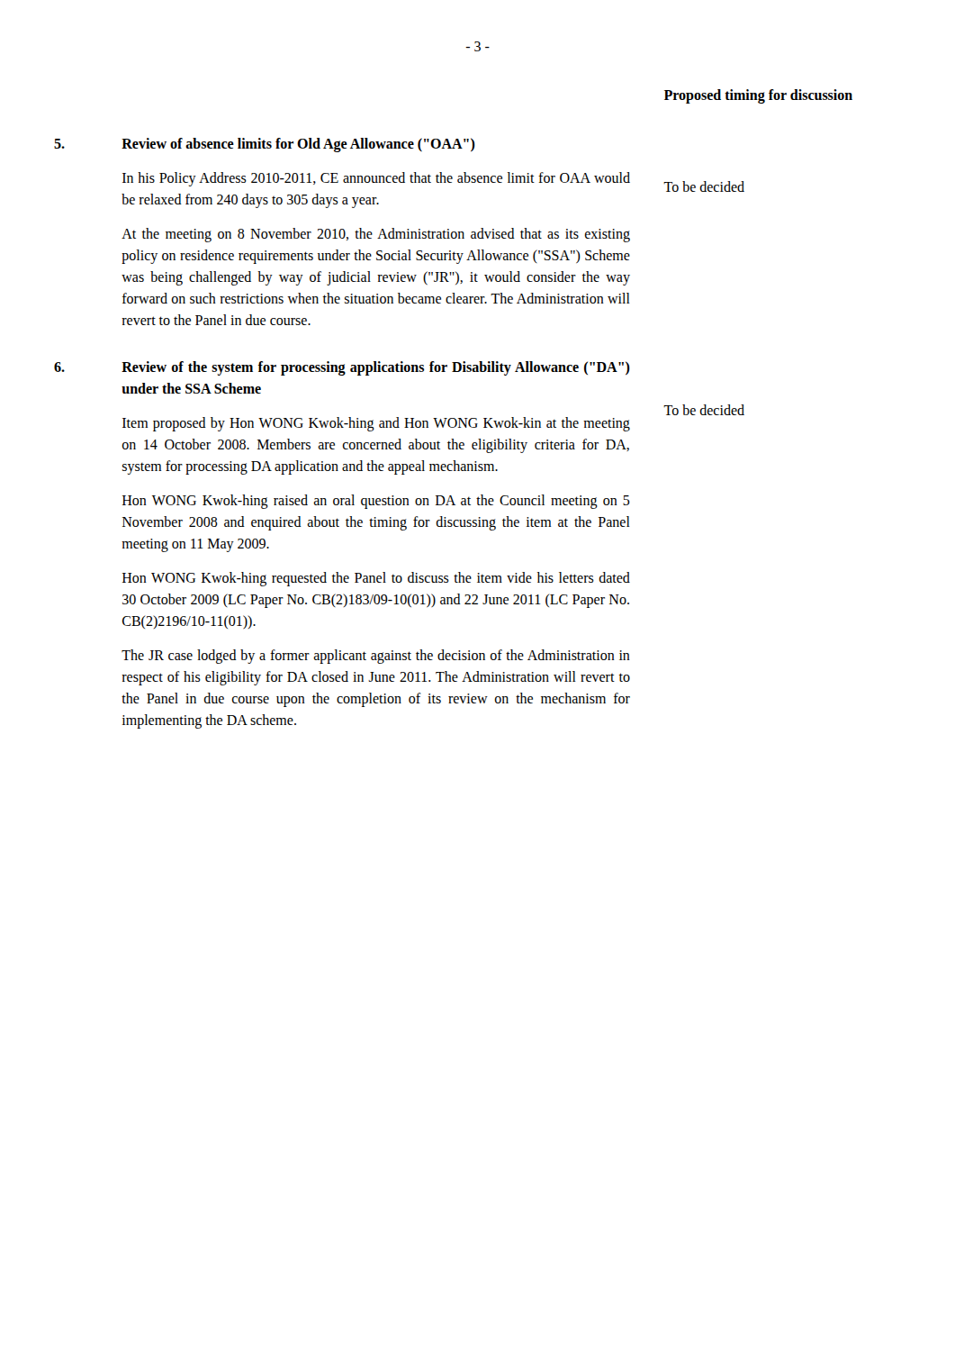- 3 -
Proposed timing for discussion
5.
Review of absence limits for Old Age Allowance ("OAA")
In his Policy Address 2010-2011, CE announced that the absence limit for OAA would be relaxed from 240 days to 305 days a year.
At the meeting on 8 November 2010, the Administration advised that as its existing policy on residence requirements under the Social Security Allowance ("SSA") Scheme was being challenged by way of judicial review ("JR"), it would consider the way forward on such restrictions when the situation became clearer. The Administration will revert to the Panel in due course.
To be decided
6.
Review of the system for processing applications for Disability Allowance ("DA") under the SSA Scheme
Item proposed by Hon WONG Kwok-hing and Hon WONG Kwok-kin at the meeting on 14 October 2008. Members are concerned about the eligibility criteria for DA, system for processing DA application and the appeal mechanism.
Hon WONG Kwok-hing raised an oral question on DA at the Council meeting on 5 November 2008 and enquired about the timing for discussing the item at the Panel meeting on 11 May 2009.
Hon WONG Kwok-hing requested the Panel to discuss the item vide his letters dated 30 October 2009 (LC Paper No. CB(2)183/09-10(01)) and 22 June 2011 (LC Paper No. CB(2)2196/10-11(01)).
The JR case lodged by a former applicant against the decision of the Administration in respect of his eligibility for DA closed in June 2011. The Administration will revert to the Panel in due course upon the completion of its review on the mechanism for implementing the DA scheme.
To be decided